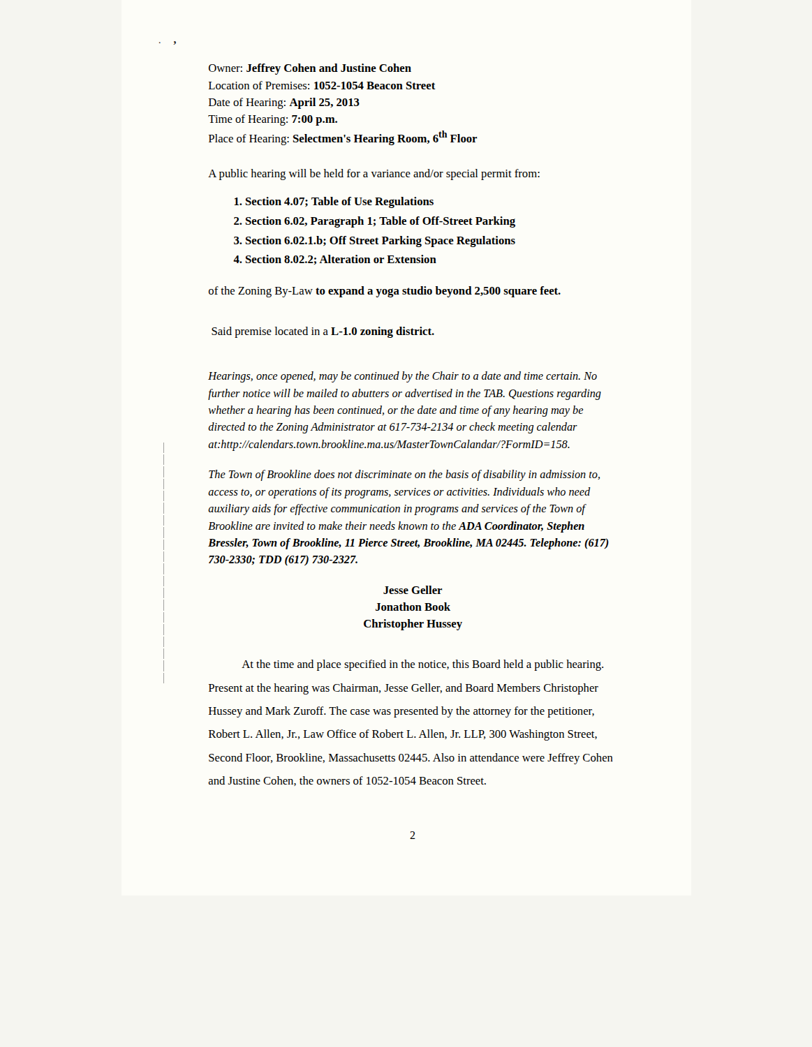·
,
Owner: Jeffrey Cohen and Justine Cohen
Location of Premises: 1052-1054 Beacon Street
Date of Hearing: April 25, 2013
Time of Hearing: 7:00 p.m.
Place of Hearing: Selectmen's Hearing Room, 6th Floor
A public hearing will be held for a variance and/or special permit from:
Section 4.07; Table of Use Regulations
Section 6.02, Paragraph 1; Table of Off-Street Parking
Section 6.02.1.b; Off Street Parking Space Regulations
Section 8.02.2; Alteration or Extension
of the Zoning By-Law to expand a yoga studio beyond 2,500 square feet.
Said premise located in a L-1.0 zoning district.
Hearings, once opened, may be continued by the Chair to a date and time certain. No further notice will be mailed to abutters or advertised in the TAB. Questions regarding whether a hearing has been continued, or the date and time of any hearing may be directed to the Zoning Administrator at 617-734-2134 or check meeting calendar at:http://calendars.town.brookline.ma.us/MasterTownCalandar/?FormID=158.
The Town of Brookline does not discriminate on the basis of disability in admission to, access to, or operations of its programs, services or activities. Individuals who need auxiliary aids for effective communication in programs and services of the Town of Brookline are invited to make their needs known to the ADA Coordinator, Stephen Bressler, Town of Brookline, 11 Pierce Street, Brookline, MA 02445. Telephone: (617) 730-2330; TDD (617) 730-2327.
Jesse Geller
Jonathon Book
Christopher Hussey
At the time and place specified in the notice, this Board held a public hearing. Present at the hearing was Chairman, Jesse Geller, and Board Members Christopher Hussey and Mark Zuroff. The case was presented by the attorney for the petitioner, Robert L. Allen, Jr., Law Office of Robert L. Allen, Jr. LLP, 300 Washington Street, Second Floor, Brookline, Massachusetts 02445. Also in attendance were Jeffrey Cohen and Justine Cohen, the owners of 1052-1054 Beacon Street.
2